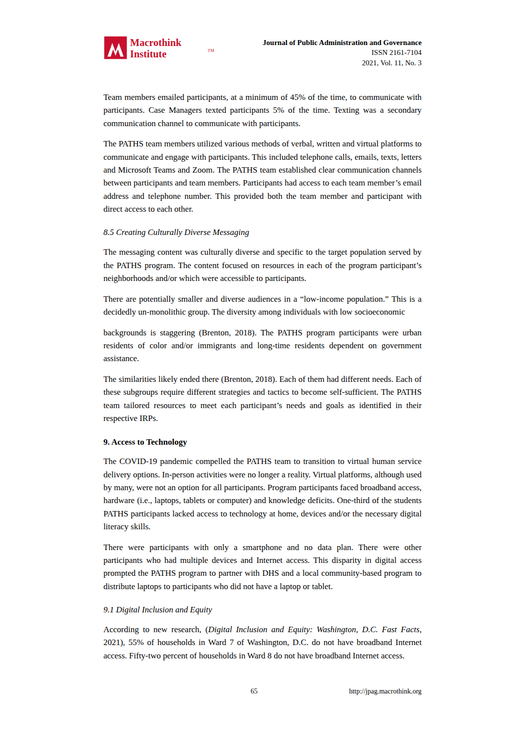Macrothink Institute TM
Journal of Public Administration and Governance
ISSN 2161-7104
2021, Vol. 11, No. 3
Team members emailed participants, at a minimum of 45% of the time, to communicate with participants. Case Managers texted participants 5% of the time. Texting was a secondary communication channel to communicate with participants.
The PATHS team members utilized various methods of verbal, written and virtual platforms to communicate and engage with participants. This included telephone calls, emails, texts, letters and Microsoft Teams and Zoom. The PATHS team established clear communication channels between participants and team members. Participants had access to each team member’s email address and telephone number. This provided both the team member and participant with direct access to each other.
8.5 Creating Culturally Diverse Messaging
The messaging content was culturally diverse and specific to the target population served by the PATHS program. The content focused on resources in each of the program participant’s neighborhoods and/or which were accessible to participants.
There are potentially smaller and diverse audiences in a “low-income population.” This is a decidedly un-monolithic group. The diversity among individuals with low socioeconomic
backgrounds is staggering (Brenton, 2018). The PATHS program participants were urban residents of color and/or immigrants and long-time residents dependent on government assistance.
The similarities likely ended there (Brenton, 2018). Each of them had different needs. Each of these subgroups require different strategies and tactics to become self-sufficient. The PATHS team tailored resources to meet each participant’s needs and goals as identified in their respective IRPs.
9. Access to Technology
The COVID-19 pandemic compelled the PATHS team to transition to virtual human service delivery options. In-person activities were no longer a reality. Virtual platforms, although used by many, were not an option for all participants. Program participants faced broadband access, hardware (i.e., laptops, tablets or computer) and knowledge deficits. One-third of the students PATHS participants lacked access to technology at home, devices and/or the necessary digital literacy skills.
There were participants with only a smartphone and no data plan. There were other participants who had multiple devices and Internet access. This disparity in digital access prompted the PATHS program to partner with DHS and a local community-based program to distribute laptops to participants who did not have a laptop or tablet.
9.1 Digital Inclusion and Equity
According to new research, (Digital Inclusion and Equity: Washington, D.C. Fast Facts, 2021), 55% of households in Ward 7 of Washington, D.C. do not have broadband Internet access. Fifty-two percent of households in Ward 8 do not have broadband Internet access.
65
http://jpag.macrothink.org